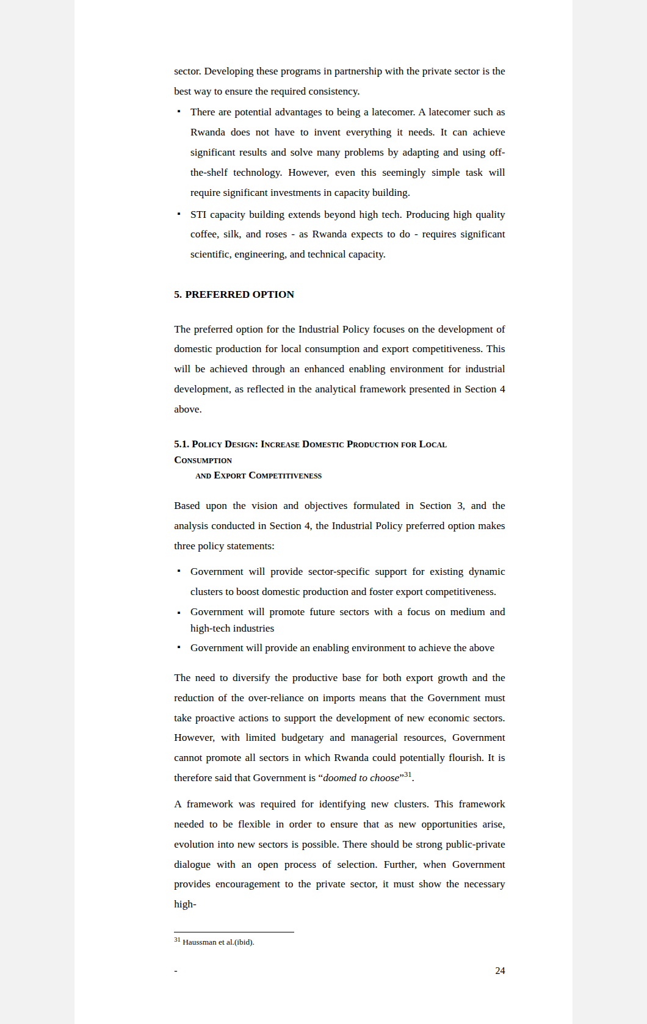sector. Developing these programs in partnership with the private sector is the best way to ensure the required consistency.
There are potential advantages to being a latecomer. A latecomer such as Rwanda does not have to invent everything it needs. It can achieve significant results and solve many problems by adapting and using off-the-shelf technology. However, even this seemingly simple task will require significant investments in capacity building.
STI capacity building extends beyond high tech. Producing high quality coffee, silk, and roses - as Rwanda expects to do - requires significant scientific, engineering, and technical capacity.
5. PREFERRED OPTION
The preferred option for the Industrial Policy focuses on the development of domestic production for local consumption and export competitiveness. This will be achieved through an enhanced enabling environment for industrial development, as reflected in the analytical framework presented in Section 4 above.
5.1. Policy Design: Increase Domestic Production for Local Consumption and Export Competitiveness
Based upon the vision and objectives formulated in Section 3, and the analysis conducted in Section 4, the Industrial Policy preferred option makes three policy statements:
Government will provide sector-specific support for existing dynamic clusters to boost domestic production and foster export competitiveness.
Government will promote future sectors with a focus on medium and high-tech industries
Government will provide an enabling environment to achieve the above
The need to diversify the productive base for both export growth and the reduction of the over-reliance on imports means that the Government must take proactive actions to support the development of new economic sectors. However, with limited budgetary and managerial resources, Government cannot promote all sectors in which Rwanda could potentially flourish. It is therefore said that Government is “doomed to choose”31.
A framework was required for identifying new clusters. This framework needed to be flexible in order to ensure that as new opportunities arise, evolution into new sectors is possible. There should be strong public-private dialogue with an open process of selection. Further, when Government provides encouragement to the private sector, it must show the necessary high-
31 Haussman et al.(ibid).
- 24